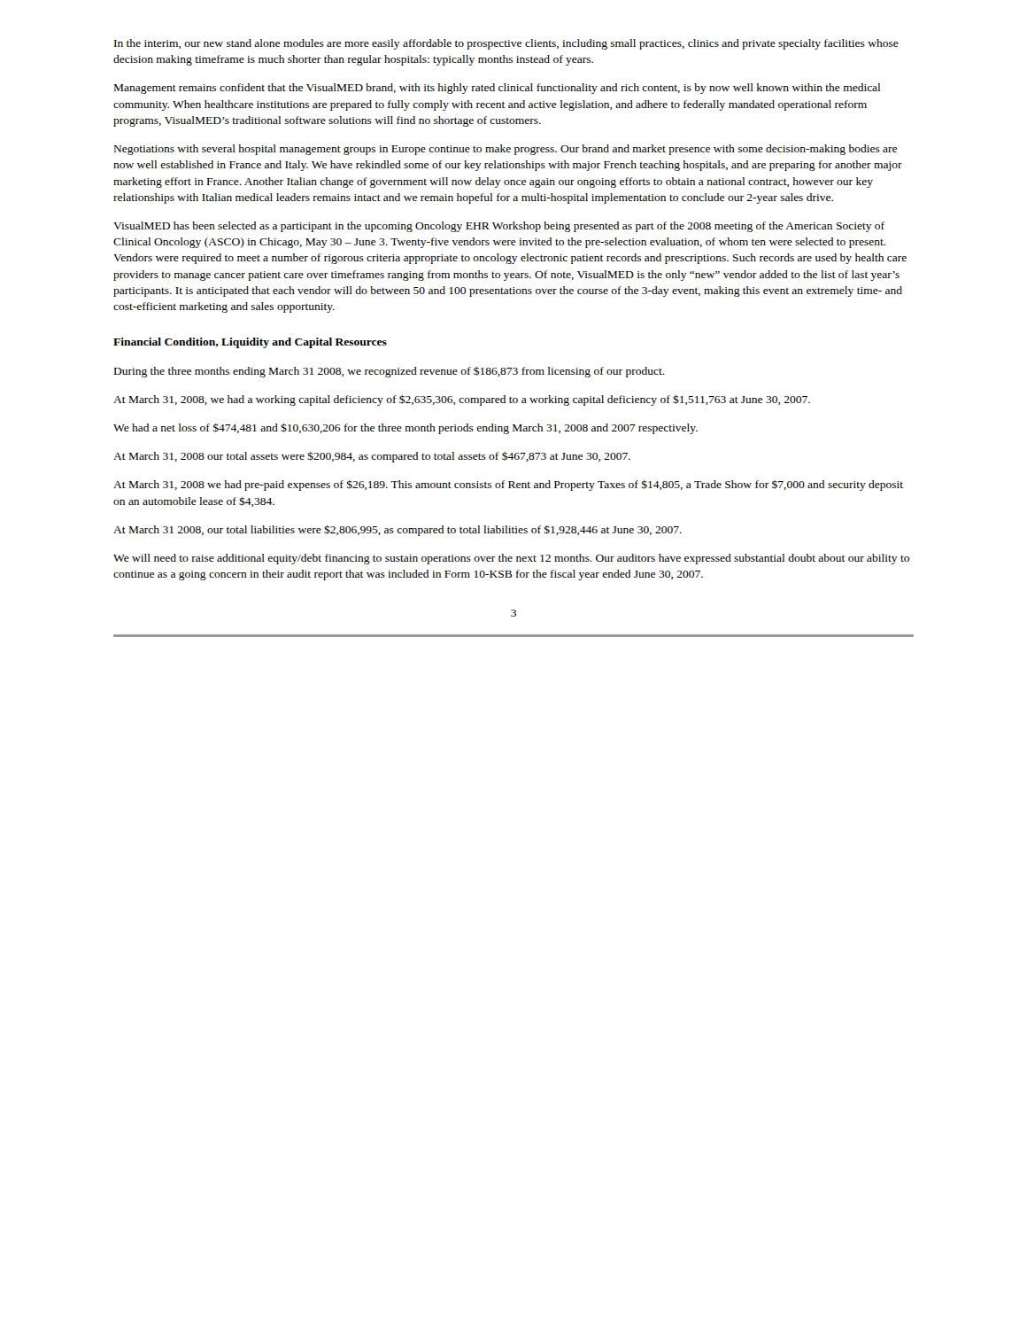In the interim, our new stand alone modules are more easily affordable to prospective clients, including small practices, clinics and private specialty facilities whose decision making timeframe is much shorter than regular hospitals: typically months instead of years.
Management remains confident that the VisualMED brand, with its highly rated clinical functionality and rich content, is by now well known within the medical community. When healthcare institutions are prepared to fully comply with recent and active legislation, and adhere to federally mandated operational reform programs, VisualMED’s traditional software solutions will find no shortage of customers.
Negotiations with several hospital management groups in Europe continue to make progress. Our brand and market presence with some decision-making bodies are now well established in France and Italy. We have rekindled some of our key relationships with major French teaching hospitals, and are preparing for another major marketing effort in France. Another Italian change of government will now delay once again our ongoing efforts to obtain a national contract, however our key relationships with Italian medical leaders remains intact and we remain hopeful for a multi-hospital implementation to conclude our 2-year sales drive.
VisualMED has been selected as a participant in the upcoming Oncology EHR Workshop being presented as part of the 2008 meeting of the American Society of Clinical Oncology (ASCO) in Chicago, May 30 – June 3. Twenty-five vendors were invited to the pre-selection evaluation, of whom ten were selected to present. Vendors were required to meet a number of rigorous criteria appropriate to oncology electronic patient records and prescriptions. Such records are used by health care providers to manage cancer patient care over timeframes ranging from months to years. Of note, VisualMED is the only “new” vendor added to the list of last year’s participants. It is anticipated that each vendor will do between 50 and 100 presentations over the course of the 3-day event, making this event an extremely time- and cost-efficient marketing and sales opportunity.
Financial Condition, Liquidity and Capital Resources
During the three months ending March 31 2008, we recognized revenue of $186,873 from licensing of our product.
At March 31, 2008, we had a working capital deficiency of $2,635,306, compared to a working capital deficiency of $1,511,763 at June 30, 2007.
We had a net loss of $474,481 and $10,630,206 for the three month periods ending March 31, 2008 and 2007 respectively.
At March 31, 2008 our total assets were $200,984, as compared to total assets of $467,873 at June 30, 2007.
At March 31, 2008 we had pre-paid expenses of $26,189. This amount consists of Rent and Property Taxes of $14,805, a Trade Show for $7,000 and security deposit on an automobile lease of $4,384.
At March 31 2008, our total liabilities were $2,806,995, as compared to total liabilities of $1,928,446 at June 30, 2007.
We will need to raise additional equity/debt financing to sustain operations over the next 12 months. Our auditors have expressed substantial doubt about our ability to continue as a going concern in their audit report that was included in Form 10-KSB for the fiscal year ended June 30, 2007.
3